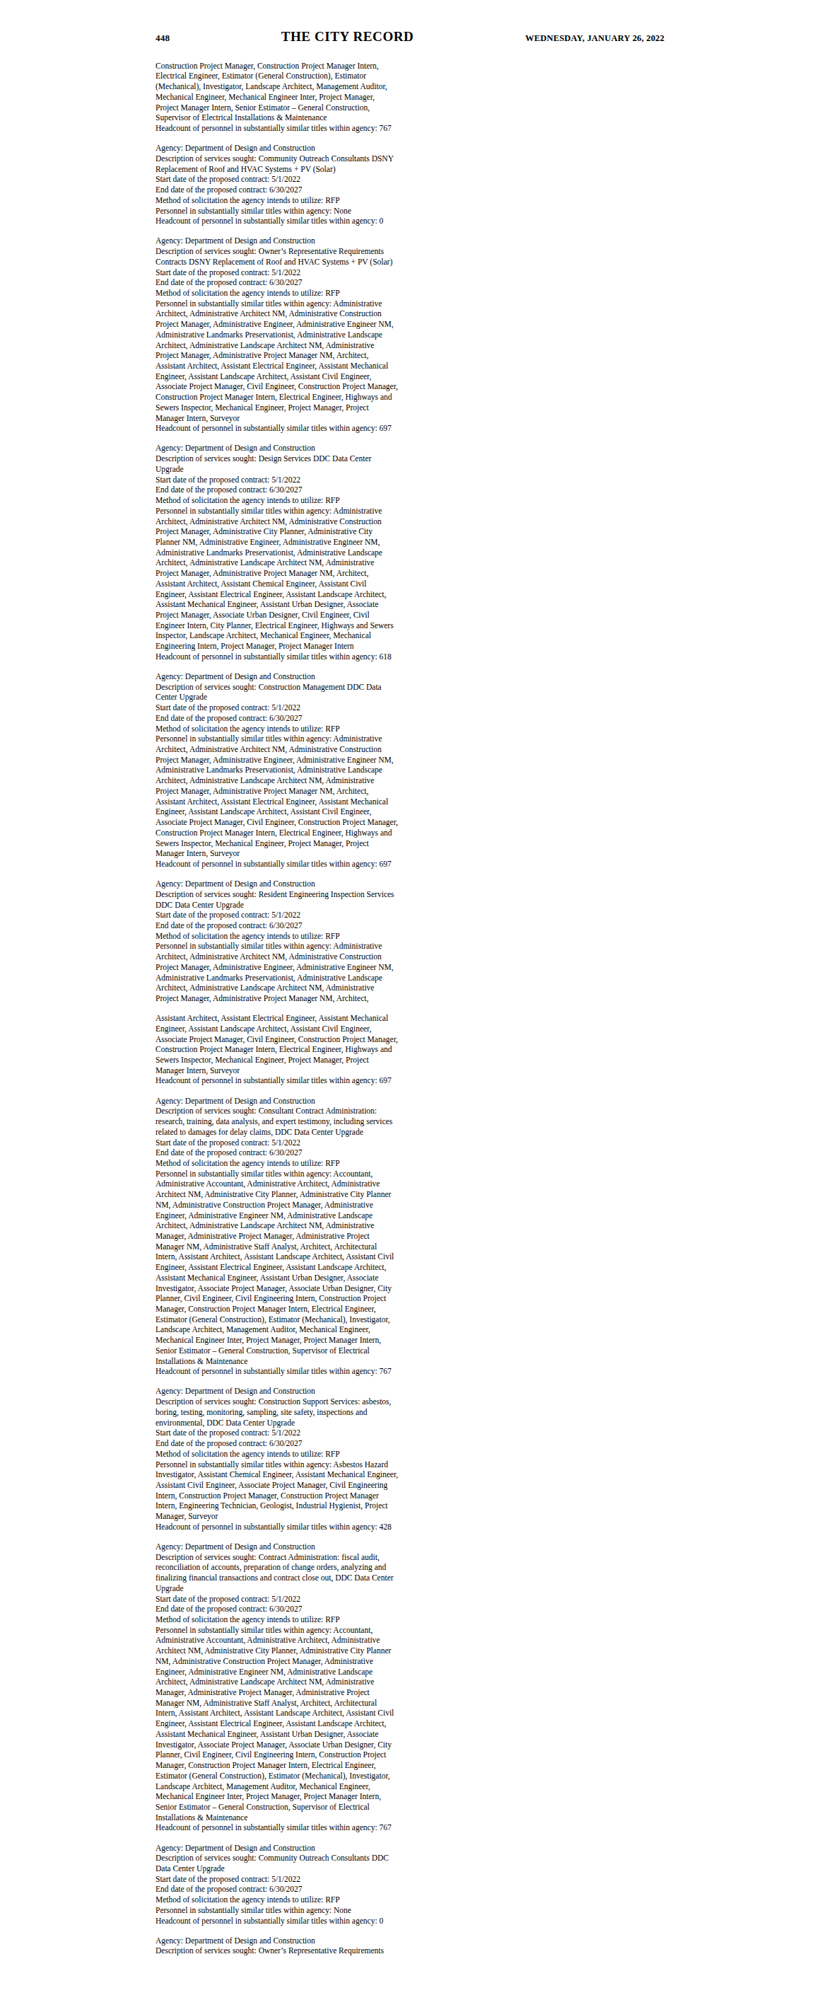448
THE CITY RECORD
WEDNESDAY, JANUARY 26, 2022
Construction Project Manager, Construction Project Manager Intern, Electrical Engineer, Estimator (General Construction), Estimator (Mechanical), Investigator, Landscape Architect, Management Auditor, Mechanical Engineer, Mechanical Engineer Inter, Project Manager, Project Manager Intern, Senior Estimator – General Construction, Supervisor of Electrical Installations & Maintenance
Headcount of personnel in substantially similar titles within agency: 767
Agency: Department of Design and Construction
Description of services sought: Community Outreach Consultants DSNY Replacement of Roof and HVAC Systems + PV (Solar)
Start date of the proposed contract: 5/1/2022
End date of the proposed contract: 6/30/2027
Method of solicitation the agency intends to utilize: RFP
Personnel in substantially similar titles within agency: None
Headcount of personnel in substantially similar titles within agency: 0
Agency: Department of Design and Construction
Description of services sought: Owner’s Representative Requirements Contracts DSNY Replacement of Roof and HVAC Systems + PV (Solar)
Start date of the proposed contract: 5/1/2022
End date of the proposed contract: 6/30/2027
Method of solicitation the agency intends to utilize: RFP
Personnel in substantially similar titles within agency: Administrative Architect, Administrative Architect NM, Administrative Construction Project Manager, Administrative Engineer, Administrative Engineer NM, Administrative Landmarks Preservationist, Administrative Landscape Architect, Administrative Landscape Architect NM, Administrative Project Manager, Administrative Project Manager NM, Architect, Assistant Architect, Assistant Electrical Engineer, Assistant Mechanical Engineer, Assistant Landscape Architect, Assistant Civil Engineer, Associate Project Manager, Civil Engineer, Construction Project Manager, Construction Project Manager Intern, Electrical Engineer, Highways and Sewers Inspector, Mechanical Engineer, Project Manager, Project Manager Intern, Surveyor
Headcount of personnel in substantially similar titles within agency: 697
Agency: Department of Design and Construction
Description of services sought: Design Services DDC Data Center Upgrade
Start date of the proposed contract: 5/1/2022
End date of the proposed contract: 6/30/2027
Method of solicitation the agency intends to utilize: RFP
Personnel in substantially similar titles within agency: Administrative Architect, Administrative Architect NM, Administrative Construction Project Manager, Administrative City Planner, Administrative City Planner NM, Administrative Engineer, Administrative Engineer NM, Administrative Landmarks Preservationist, Administrative Landscape Architect, Administrative Landscape Architect NM, Administrative Project Manager, Administrative Project Manager NM, Architect, Assistant Architect, Assistant Chemical Engineer, Assistant Civil Engineer, Assistant Electrical Engineer, Assistant Landscape Architect, Assistant Mechanical Engineer, Assistant Urban Designer, Associate Project Manager, Associate Urban Designer, Civil Engineer, Civil Engineer Intern, City Planner, Electrical Engineer, Highways and Sewers Inspector, Landscape Architect, Mechanical Engineer, Mechanical Engineering Intern, Project Manager, Project Manager Intern
Headcount of personnel in substantially similar titles within agency: 618
Agency: Department of Design and Construction
Description of services sought: Construction Management DDC Data Center Upgrade
Start date of the proposed contract: 5/1/2022
End date of the proposed contract: 6/30/2027
Method of solicitation the agency intends to utilize: RFP
Personnel in substantially similar titles within agency: Administrative Architect, Administrative Architect NM, Administrative Construction Project Manager, Administrative Engineer, Administrative Engineer NM, Administrative Landmarks Preservationist, Administrative Landscape Architect, Administrative Landscape Architect NM, Administrative Project Manager, Administrative Project Manager NM, Architect, Assistant Architect, Assistant Electrical Engineer, Assistant Mechanical Engineer, Assistant Landscape Architect, Assistant Civil Engineer, Associate Project Manager, Civil Engineer, Construction Project Manager, Construction Project Manager Intern, Electrical Engineer, Highways and Sewers Inspector, Mechanical Engineer, Project Manager, Project Manager Intern, Surveyor
Headcount of personnel in substantially similar titles within agency: 697
Agency: Department of Design and Construction
Description of services sought: Resident Engineering Inspection Services DDC Data Center Upgrade
Start date of the proposed contract: 5/1/2022
End date of the proposed contract: 6/30/2027
Method of solicitation the agency intends to utilize: RFP
Personnel in substantially similar titles within agency: Administrative Architect, Administrative Architect NM, Administrative Construction Project Manager, Administrative Engineer, Administrative Engineer NM, Administrative Landmarks Preservationist, Administrative Landscape Architect, Administrative Landscape Architect NM, Administrative Project Manager, Administrative Project Manager NM, Architect,
Assistant Architect, Assistant Electrical Engineer, Assistant Mechanical Engineer, Assistant Landscape Architect, Assistant Civil Engineer, Associate Project Manager, Civil Engineer, Construction Project Manager, Construction Project Manager Intern, Electrical Engineer, Highways and Sewers Inspector, Mechanical Engineer, Project Manager, Project Manager Intern, Surveyor
Headcount of personnel in substantially similar titles within agency: 697
Agency: Department of Design and Construction
Description of services sought: Consultant Contract Administration: research, training, data analysis, and expert testimony, including services related to damages for delay claims, DDC Data Center Upgrade
Start date of the proposed contract: 5/1/2022
End date of the proposed contract: 6/30/2027
Method of solicitation the agency intends to utilize: RFP
Personnel in substantially similar titles within agency: Accountant, Administrative Accountant, Administrative Architect, Administrative Architect NM, Administrative City Planner, Administrative City Planner NM, Administrative Construction Project Manager, Administrative Engineer, Administrative Engineer NM, Administrative Landscape Architect, Administrative Landscape Architect NM, Administrative Manager, Administrative Project Manager, Administrative Project Manager NM, Administrative Staff Analyst, Architect, Architectural Intern, Assistant Architect, Assistant Landscape Architect, Assistant Civil Engineer, Assistant Electrical Engineer, Assistant Landscape Architect, Assistant Mechanical Engineer, Assistant Urban Designer, Associate Investigator, Associate Project Manager, Associate Urban Designer, City Planner, Civil Engineer, Civil Engineering Intern, Construction Project Manager, Construction Project Manager Intern, Electrical Engineer, Estimator (General Construction), Estimator (Mechanical), Investigator, Landscape Architect, Management Auditor, Mechanical Engineer, Mechanical Engineer Inter, Project Manager, Project Manager Intern, Senior Estimator – General Construction, Supervisor of Electrical Installations & Maintenance
Headcount of personnel in substantially similar titles within agency: 767
Agency: Department of Design and Construction
Description of services sought: Construction Support Services: asbestos, boring, testing, monitoring, sampling, site safety, inspections and environmental, DDC Data Center Upgrade
Start date of the proposed contract: 5/1/2022
End date of the proposed contract: 6/30/2027
Method of solicitation the agency intends to utilize: RFP
Personnel in substantially similar titles within agency: Asbestos Hazard Investigator, Assistant Chemical Engineer, Assistant Mechanical Engineer, Assistant Civil Engineer, Associate Project Manager, Civil Engineering Intern, Construction Project Manager, Construction Project Manager Intern, Engineering Technician, Geologist, Industrial Hygienist, Project Manager, Surveyor
Headcount of personnel in substantially similar titles within agency: 428
Agency: Department of Design and Construction
Description of services sought: Contract Administration: fiscal audit, reconciliation of accounts, preparation of change orders, analyzing and finalizing financial transactions and contract close out, DDC Data Center Upgrade
Start date of the proposed contract: 5/1/2022
End date of the proposed contract: 6/30/2027
Method of solicitation the agency intends to utilize: RFP
Personnel in substantially similar titles within agency: Accountant, Administrative Accountant, Administrative Architect, Administrative Architect NM, Administrative City Planner, Administrative City Planner NM, Administrative Construction Project Manager, Administrative Engineer, Administrative Engineer NM, Administrative Landscape Architect, Administrative Landscape Architect NM, Administrative Manager, Administrative Project Manager, Administrative Project Manager NM, Administrative Staff Analyst, Architect, Architectural Intern, Assistant Architect, Assistant Landscape Architect, Assistant Civil Engineer, Assistant Electrical Engineer, Assistant Landscape Architect, Assistant Mechanical Engineer, Assistant Urban Designer, Associate Investigator, Associate Project Manager, Associate Urban Designer, City Planner, Civil Engineer, Civil Engineering Intern, Construction Project Manager, Construction Project Manager Intern, Electrical Engineer, Estimator (General Construction), Estimator (Mechanical), Investigator, Landscape Architect, Management Auditor, Mechanical Engineer, Mechanical Engineer Inter, Project Manager, Project Manager Intern, Senior Estimator – General Construction, Supervisor of Electrical Installations & Maintenance
Headcount of personnel in substantially similar titles within agency: 767
Agency: Department of Design and Construction
Description of services sought: Community Outreach Consultants DDC Data Center Upgrade
Start date of the proposed contract: 5/1/2022
End date of the proposed contract: 6/30/2027
Method of solicitation the agency intends to utilize: RFP
Personnel in substantially similar titles within agency: None
Headcount of personnel in substantially similar titles within agency: 0
Agency: Department of Design and Construction
Description of services sought: Owner’s Representative Requirements